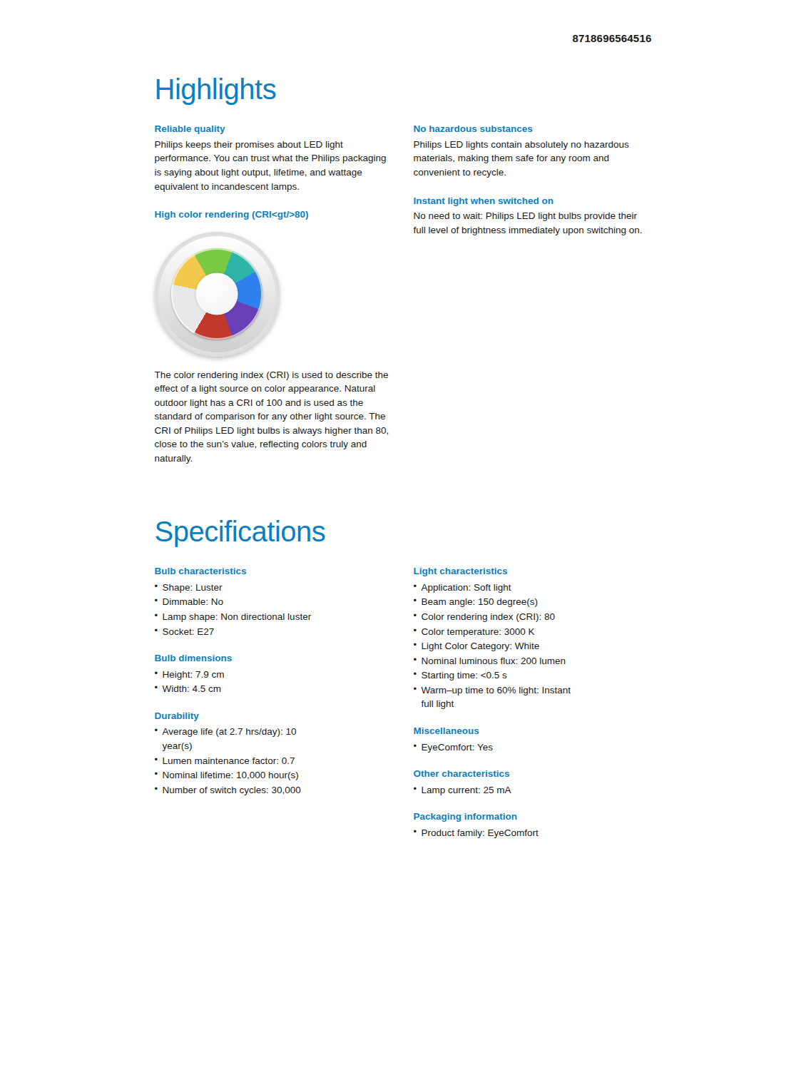8718696564516
Highlights
Reliable quality
Philips keeps their promises about LED light performance. You can trust what the Philips packaging is saying about light output, lifetime, and wattage equivalent to incandescent lamps.
High color rendering (CRI<gt/>80)
The color rendering index (CRI) is used to describe the effect of a light source on color appearance. Natural outdoor light has a CRI of 100 and is used as the standard of comparison for any other light source. The CRI of Philips LED light bulbs is always higher than 80, close to the sun’s value, reflecting colors truly and naturally.
No hazardous substances
Philips LED lights contain absolutely no hazardous materials, making them safe for any room and convenient to recycle.
Instant light when switched on
No need to wait: Philips LED light bulbs provide their full level of brightness immediately upon switching on.
Specifications
Bulb characteristics
Shape: Luster
Dimmable: No
Lamp shape: Non directional luster
Socket: E27
Bulb dimensions
Height: 7.9 cm
Width: 4.5 cm
Durability
Average life (at 2.7 hrs/day): 10 year(s)
Lumen maintenance factor: 0.7
Nominal lifetime: 10,000 hour(s)
Number of switch cycles: 30,000
Light characteristics
Application: Soft light
Beam angle: 150 degree(s)
Color rendering index (CRI): 80
Color temperature: 3000 K
Light Color Category: White
Nominal luminous flux: 200 lumen
Starting time: <0.5 s
Warm–up time to 60% light: Instant full light
Miscellaneous
EyeComfort: Yes
Other characteristics
Lamp current: 25 mA
Packaging information
Product family: EyeComfort